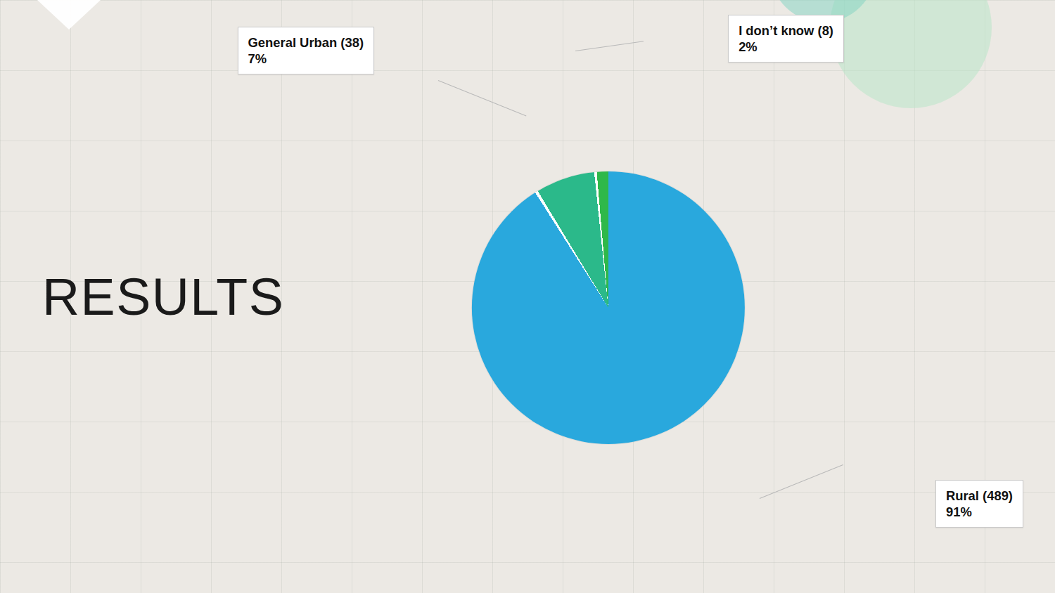RESULTS
General Urban (38)
7%
I don’t know (8)
2%
Rural (489)
91%